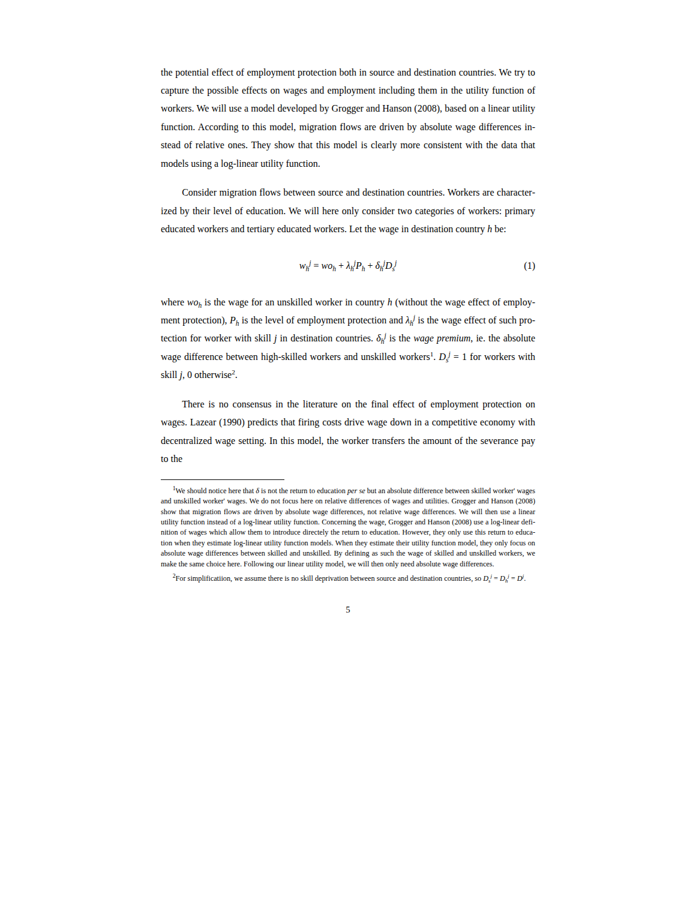the potential effect of employment protection both in source and destination countries. We try to capture the possible effects on wages and employment including them in the utility function of workers. We will use a model developed by Grogger and Hanson (2008), based on a linear utility function. According to this model, migration flows are driven by absolute wage differences instead of relative ones. They show that this model is clearly more consistent with the data that models using a log-linear utility function.
Consider migration flows between source and destination countries. Workers are characterized by their level of education. We will here only consider two categories of workers: primary educated workers and tertiary educated workers. Let the wage in destination country h be:
whj = woh + λhjPh + δhjDsj (1)
where woh is the wage for an unskilled worker in country h (without the wage effect of employment protection), Ph is the level of employment protection and λhj is the wage effect of such protection for worker with skill j in destination countries. δhj is the wage premium, ie. the absolute wage difference between high-skilled workers and unskilled workers1. Dsj = 1 for workers with skill j, 0 otherwise2.
There is no consensus in the literature on the final effect of employment protection on wages. Lazear (1990) predicts that firing costs drive wage down in a competitive economy with decentralized wage setting. In this model, the worker transfers the amount of the severance pay to the
1 We should notice here that δ is not the return to education per se but an absolute difference between skilled worker' wages and unskilled worker' wages. We do not focus here on relative differences of wages and utilities. Grogger and Hanson (2008) show that migration flows are driven by absolute wage differences, not relative wage differences. We will then use a linear utility function instead of a log-linear utility function. Concerning the wage, Grogger and Hanson (2008) use a log-linear definition of wages which allow them to introduce directely the return to education. However, they only use this return to education when they estimate log-linear utility function models. When they estimate their utility function model, they only focus on absolute wage differences between skilled and unskilled. By defining as such the wage of skilled and unskilled workers, we make the same choice here. Following our linear utility model, we will then only need absolute wage differences.
2 For simplificatiion, we assume there is no skill deprivation between source and destination countries, so Dsj = Dhj = Dj.
5